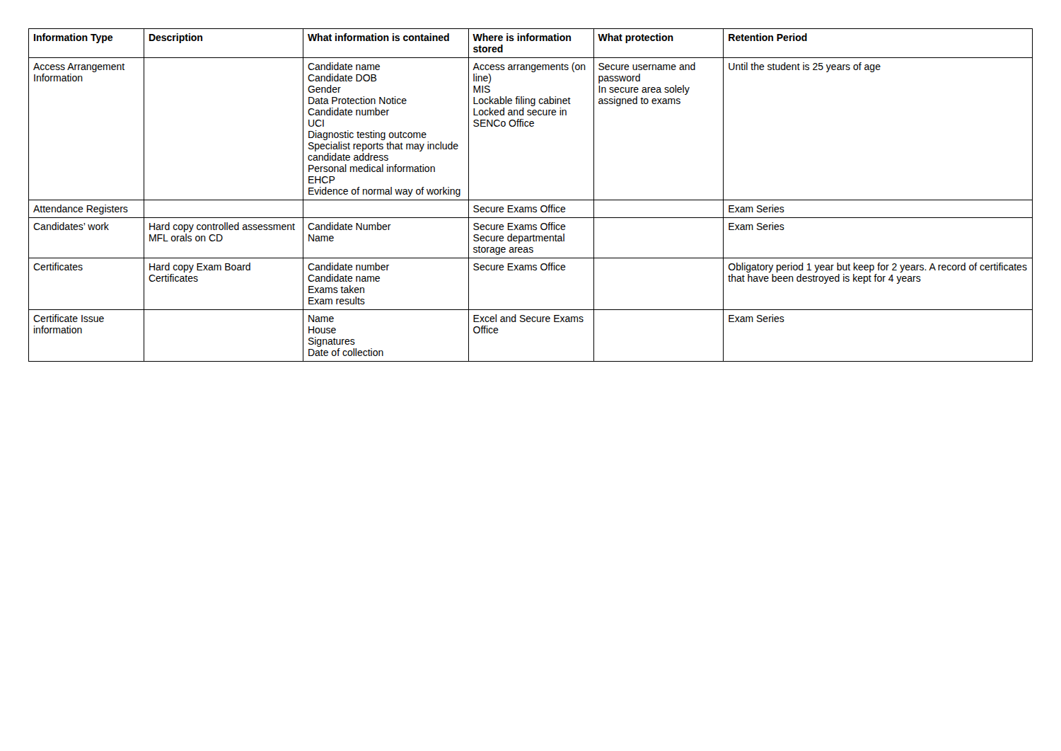| Information Type | Description | What information is contained | Where is information stored | What protection | Retention Period |
| --- | --- | --- | --- | --- | --- |
| Access Arrangement Information | | Candidate name Candidate DOB Gender Data Protection Notice Candidate number UCI Diagnostic testing outcome Specialist reports that may include candidate address Personal medical information EHCP Evidence of normal way of working | Access arrangements (on line) MIS Lockable filing cabinet Locked and secure in SENCo Office | Secure username and password In secure area solely assigned to exams | Until the student is 25 years of age |
| Attendance Registers | | | Secure Exams Office | | Exam Series |
| Candidates’ work | Hard copy controlled assessment MFL orals on CD | Candidate Number Name | Secure Exams Office Secure departmental storage areas | | Exam Series |
| Certificates | Hard copy Exam Board Certificates | Candidate number Candidate name Exams taken Exam results | Secure Exams Office | | Obligatory period 1 year but keep for 2 years. A record of certificates that have been destroyed is kept for 4 years |
| Certificate Issue information | | Name House Signatures Date of collection | Excel and Secure Exams Office | | Exam Series |